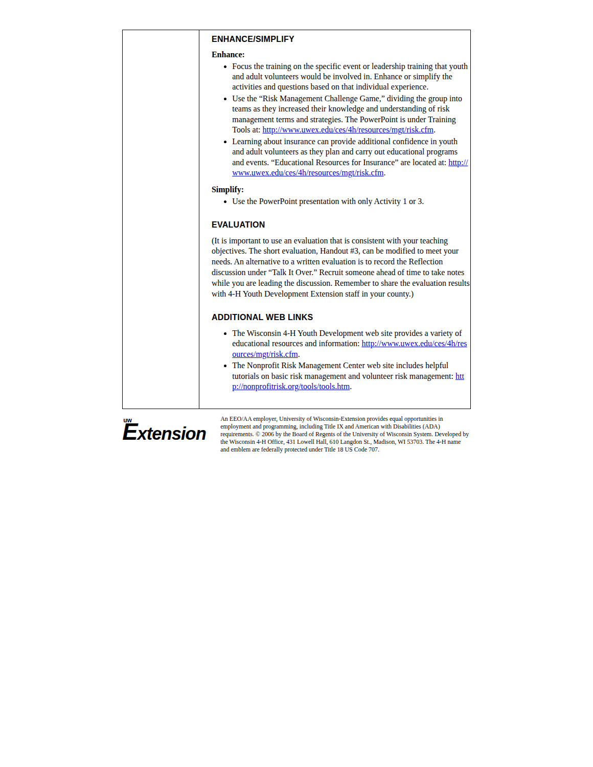| | ENHANCE/SIMPLIFY Enhance: Focus the training on the specific event or leadership training that youth and adult volunteers would be involved in. Enhance or simplify the activities and questions based on that individual experience. Use the “Risk Management Challenge Game,” dividing the group into teams as they increased their knowledge and understanding of risk management terms and strategies. The PowerPoint is under Training Tools at: http://www.uwex.edu/ces/4h/resources/mgt/risk.cfm . Learning about insurance can provide additional confidence in youth and adult volunteers as they plan and carry out educational programs and events. “Educational Resources for Insurance” are located at: http://www.uwex.edu/ces/4h/resources/mgt/risk.cfm . Simplify: Use the PowerPoint presentation with only Activity 1 or 3. EVALUATION (It is important to use an evaluation that is consistent with your teaching objectives. The short evaluation, Handout #3, can be modified to meet your needs. An alternative to a written evaluation is to record the Reflection discussion under “Talk It Over.” Recruit someone ahead of time to take notes while you are leading the discussion. Remember to share the evaluation results with 4-H Youth Development Extension staff in your county.) ADDITIONAL WEB LINKS The Wisconsin 4-H Youth Development web site provides a variety of educational resources and information: http://www.uwex.edu/ces/4h/resources/mgt/risk.cfm . The Nonprofit Risk Management Center web site includes helpful tutorials on basic risk management and volunteer risk management: http://nonprofitrisk.org/tools/tools.htm . |
uw Extension
An EEO/AA employer, University of Wisconsin-Extension provides equal opportunities in employment and programming, including Title IX and American with Disabilities (ADA) requirements. © 2006 by the Board of Regents of the University of Wisconsin System. Developed by the Wisconsin 4-H Office, 431 Lowell Hall, 610 Langdon St., Madison, WI 53703. The 4-H name and emblem are federally protected under Title 18 US Code 707.